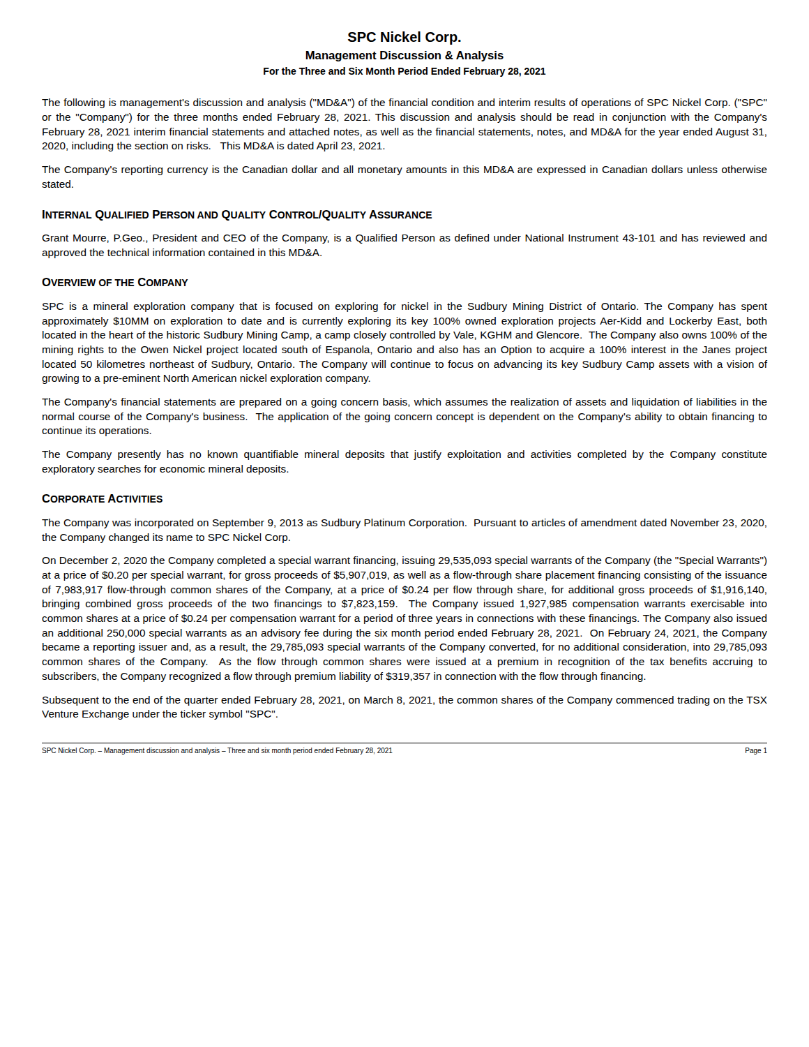SPC Nickel Corp.
Management Discussion & Analysis
For the Three and Six Month Period Ended February 28, 2021
The following is management's discussion and analysis ("MD&A") of the financial condition and interim results of operations of SPC Nickel Corp. ("SPC" or the "Company") for the three months ended February 28, 2021. This discussion and analysis should be read in conjunction with the Company's February 28, 2021 interim financial statements and attached notes, as well as the financial statements, notes, and MD&A for the year ended August 31, 2020, including the section on risks. This MD&A is dated April 23, 2021.
The Company's reporting currency is the Canadian dollar and all monetary amounts in this MD&A are expressed in Canadian dollars unless otherwise stated.
INTERNAL QUALIFIED PERSON AND QUALITY CONTROL/QUALITY ASSURANCE
Grant Mourre, P.Geo., President and CEO of the Company, is a Qualified Person as defined under National Instrument 43-101 and has reviewed and approved the technical information contained in this MD&A.
OVERVIEW OF THE COMPANY
SPC is a mineral exploration company that is focused on exploring for nickel in the Sudbury Mining District of Ontario. The Company has spent approximately $10MM on exploration to date and is currently exploring its key 100% owned exploration projects Aer-Kidd and Lockerby East, both located in the heart of the historic Sudbury Mining Camp, a camp closely controlled by Vale, KGHM and Glencore. The Company also owns 100% of the mining rights to the Owen Nickel project located south of Espanola, Ontario and also has an Option to acquire a 100% interest in the Janes project located 50 kilometres northeast of Sudbury, Ontario. The Company will continue to focus on advancing its key Sudbury Camp assets with a vision of growing to a pre-eminent North American nickel exploration company.
The Company's financial statements are prepared on a going concern basis, which assumes the realization of assets and liquidation of liabilities in the normal course of the Company's business. The application of the going concern concept is dependent on the Company's ability to obtain financing to continue its operations.
The Company presently has no known quantifiable mineral deposits that justify exploitation and activities completed by the Company constitute exploratory searches for economic mineral deposits.
CORPORATE ACTIVITIES
The Company was incorporated on September 9, 2013 as Sudbury Platinum Corporation. Pursuant to articles of amendment dated November 23, 2020, the Company changed its name to SPC Nickel Corp.
On December 2, 2020 the Company completed a special warrant financing, issuing 29,535,093 special warrants of the Company (the "Special Warrants") at a price of $0.20 per special warrant, for gross proceeds of $5,907,019, as well as a flow-through share placement financing consisting of the issuance of 7,983,917 flow-through common shares of the Company, at a price of $0.24 per flow through share, for additional gross proceeds of $1,916,140, bringing combined gross proceeds of the two financings to $7,823,159. The Company issued 1,927,985 compensation warrants exercisable into common shares at a price of $0.24 per compensation warrant for a period of three years in connections with these financings. The Company also issued an additional 250,000 special warrants as an advisory fee during the six month period ended February 28, 2021. On February 24, 2021, the Company became a reporting issuer and, as a result, the 29,785,093 special warrants of the Company converted, for no additional consideration, into 29,785,093 common shares of the Company. As the flow through common shares were issued at a premium in recognition of the tax benefits accruing to subscribers, the Company recognized a flow through premium liability of $319,357 in connection with the flow through financing.
Subsequent to the end of the quarter ended February 28, 2021, on March 8, 2021, the common shares of the Company commenced trading on the TSX Venture Exchange under the ticker symbol "SPC".
SPC Nickel Corp. – Management discussion and analysis – Three and six month period ended February 28, 2021 Page 1